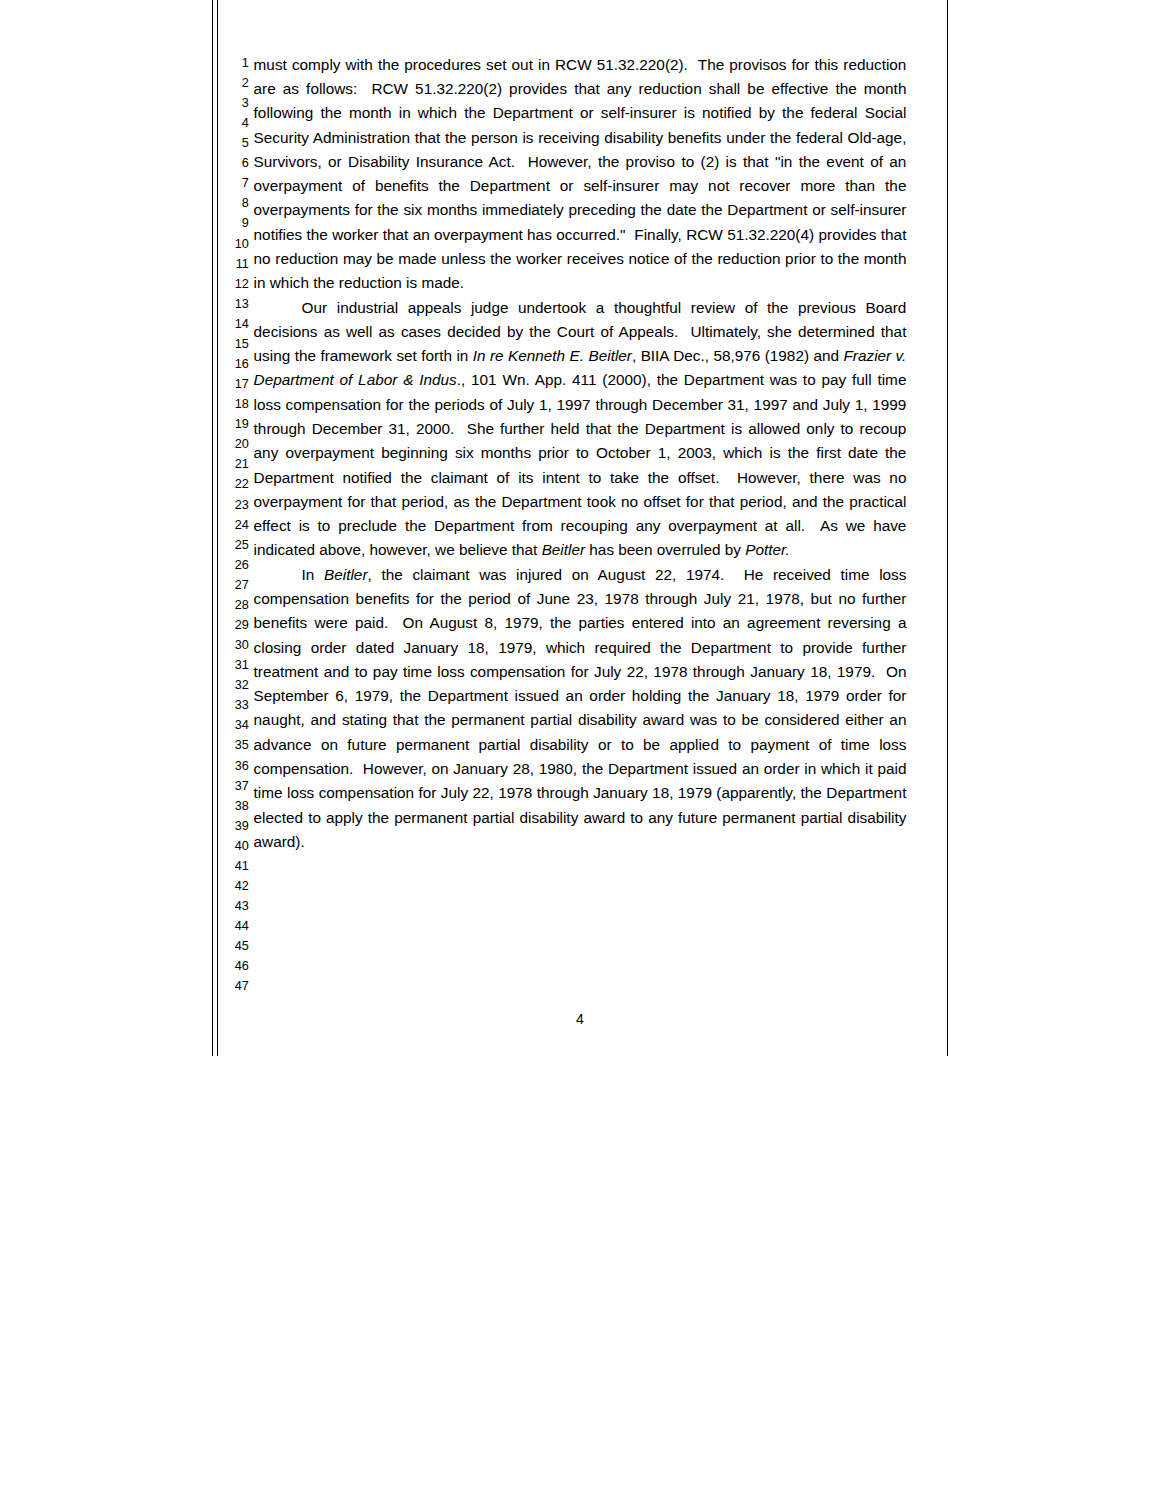1234567891011121314151617181920212223242526272829303132333435363738394041424344454647
must comply with the procedures set out in RCW 51.32.220(2). The provisos for this reduction are as follows: RCW 51.32.220(2) provides that any reduction shall be effective the month following the month in which the Department or self-insurer is notified by the federal Social Security Administration that the person is receiving disability benefits under the federal Old-age, Survivors, or Disability Insurance Act. However, the proviso to (2) is that "in the event of an overpayment of benefits the Department or self-insurer may not recover more than the overpayments for the six months immediately preceding the date the Department or self-insurer notifies the worker that an overpayment has occurred." Finally, RCW 51.32.220(4) provides that no reduction may be made unless the worker receives notice of the reduction prior to the month in which the reduction is made.
Our industrial appeals judge undertook a thoughtful review of the previous Board decisions as well as cases decided by the Court of Appeals. Ultimately, she determined that using the framework set forth in In re Kenneth E. Beitler, BIIA Dec., 58,976 (1982) and Frazier v. Department of Labor & Indus., 101 Wn. App. 411 (2000), the Department was to pay full time loss compensation for the periods of July 1, 1997 through December 31, 1997 and July 1, 1999 through December 31, 2000. She further held that the Department is allowed only to recoup any overpayment beginning six months prior to October 1, 2003, which is the first date the Department notified the claimant of its intent to take the offset. However, there was no overpayment for that period, as the Department took no offset for that period, and the practical effect is to preclude the Department from recouping any overpayment at all. As we have indicated above, however, we believe that Beitler has been overruled by Potter.
In Beitler, the claimant was injured on August 22, 1974. He received time loss compensation benefits for the period of June 23, 1978 through July 21, 1978, but no further benefits were paid. On August 8, 1979, the parties entered into an agreement reversing a closing order dated January 18, 1979, which required the Department to provide further treatment and to pay time loss compensation for July 22, 1978 through January 18, 1979. On September 6, 1979, the Department issued an order holding the January 18, 1979 order for naught, and stating that the permanent partial disability award was to be considered either an advance on future permanent partial disability or to be applied to payment of time loss compensation. However, on January 28, 1980, the Department issued an order in which it paid time loss compensation for July 22, 1978 through January 18, 1979 (apparently, the Department elected to apply the permanent partial disability award to any future permanent partial disability award).
4